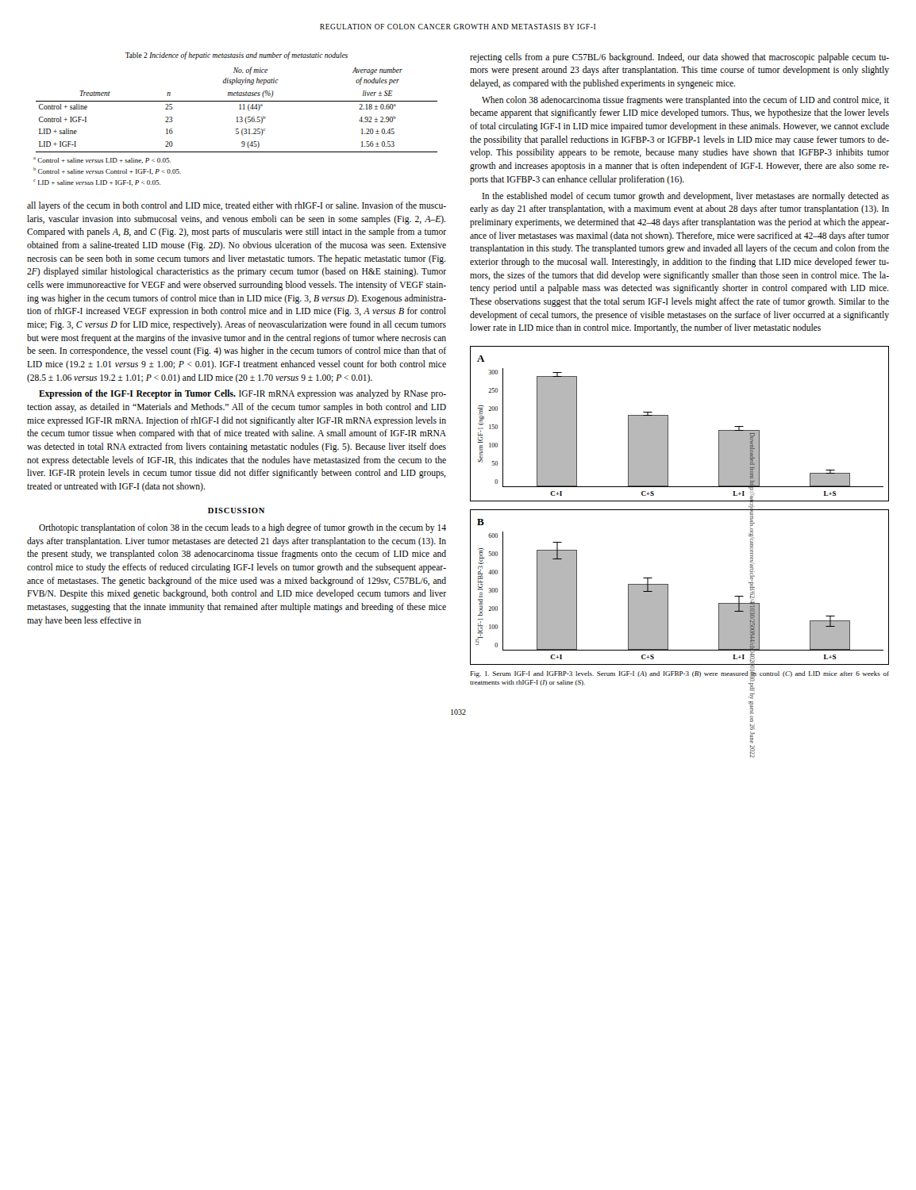REGULATION OF COLON CANCER GROWTH AND METASTASIS BY IGF-I
Table 2 Incidence of hepatic metastasis and number of metastatic nodules
| | | No. of mice displaying hepatic | Average number of nodules per |
| --- | --- | --- | --- |
| Treatment | n | metastases (%) | liver ± SE |
| Control + saline | 25 | 11 (44) a | 2.18 ± 0.60 a |
| Control + IGF-I | 23 | 13 (56.5) b | 4.92 ± 2.90 b |
| LID + saline | 16 | 5 (31.25) c | 1.20 ± 0.45 |
| LID + IGF-I | 20 | 9 (45) | 1.56 ± 0.53 |
a Control + saline versus LID + saline, P < 0.05.
b Control + saline versus Control + IGF-I, P < 0.05.
c LID + saline versus LID + IGF-I, P < 0.05.
all layers of the cecum in both control and LID mice, treated either with rhIGF-I or saline. Invasion of the muscularis, vascular invasion into submucosal veins, and venous emboli can be seen in some samples (Fig. 2, A–E). Compared with panels A, B, and C (Fig. 2), most parts of muscularis were still intact in the sample from a tumor obtained from a saline-treated LID mouse (Fig. 2D). No obvious ulceration of the mucosa was seen. Extensive necrosis can be seen both in some cecum tumors and liver metastatic tumors. The hepatic metastatic tumor (Fig. 2F) displayed similar histological characteristics as the primary cecum tumor (based on H&E staining). Tumor cells were immunoreactive for VEGF and were observed surrounding blood vessels. The intensity of VEGF staining was higher in the cecum tumors of control mice than in LID mice (Fig. 3, B versus D). Exogenous administration of rhIGF-I increased VEGF expression in both control mice and in LID mice (Fig. 3, A versus B for control mice; Fig. 3, C versus D for LID mice, respectively). Areas of neovascularization were found in all cecum tumors but were most frequent at the margins of the invasive tumor and in the central regions of tumor where necrosis can be seen. In correspondence, the vessel count (Fig. 4) was higher in the cecum tumors of control mice than that of LID mice (19.2 ± 1.01 versus 9 ± 1.00; P < 0.01). IGF-I treatment enhanced vessel count for both control mice (28.5 ± 1.06 versus 19.2 ± 1.01; P < 0.01) and LID mice (20 ± 1.70 versus 9 ± 1.00; P < 0.01).
Expression of the IGF-I Receptor in Tumor Cells. IGF-IR mRNA expression was analyzed by RNase protection assay, as detailed in “Materials and Methods.” All of the cecum tumor samples in both control and LID mice expressed IGF-IR mRNA. Injection of rhIGF-I did not significantly alter IGF-IR mRNA expression levels in the cecum tumor tissue when compared with that of mice treated with saline. A small amount of IGF-IR mRNA was detected in total RNA extracted from livers containing metastatic nodules (Fig. 5). Because liver itself does not express detectable levels of IGF-IR, this indicates that the nodules have metastasized from the cecum to the liver. IGF-IR protein levels in cecum tumor tissue did not differ significantly between control and LID groups, treated or untreated with IGF-I (data not shown).
DISCUSSION
Orthotopic transplantation of colon 38 in the cecum leads to a high degree of tumor growth in the cecum by 14 days after transplantation. Liver tumor metastases are detected 21 days after transplantation to the cecum (13). In the present study, we transplanted colon 38 adenocarcinoma tissue fragments onto the cecum of LID mice and control mice to study the effects of reduced circulating IGF-I levels on tumor growth and the subsequent appearance of metastases. The genetic background of the mice used was a mixed background of 129sv, C57BL/6, and FVB/N. Despite this mixed genetic background, both control and LID mice developed cecum tumors and liver metastases, suggesting that the innate immunity that remained after multiple matings and breeding of these mice may have been less effective in
rejecting cells from a pure C57BL/6 background. Indeed, our data showed that macroscopic palpable cecum tumors were present around 23 days after transplantation. This time course of tumor development is only slightly delayed, as compared with the published experiments in syngeneic mice.
When colon 38 adenocarcinoma tissue fragments were transplanted into the cecum of LID and control mice, it became apparent that significantly fewer LID mice developed tumors. Thus, we hypothesize that the lower levels of total circulating IGF-I in LID mice impaired tumor development in these animals. However, we cannot exclude the possibility that parallel reductions in IGFBP-3 or IGFBP-1 levels in LID mice may cause fewer tumors to develop. This possibility appears to be remote, because many studies have shown that IGFBP-3 inhibits tumor growth and increases apoptosis in a manner that is often independent of IGF-I. However, there are also some reports that IGFBP-3 can enhance cellular proliferation (16).
In the established model of cecum tumor growth and development, liver metastases are normally detected as early as day 21 after transplantation, with a maximum event at about 28 days after tumor transplantation (13). In preliminary experiments, we determined that 42–48 days after transplantation was the period at which the appearance of liver metastases was maximal (data not shown). Therefore, mice were sacrificed at 42–48 days after tumor transplantation in this study. The transplanted tumors grew and invaded all layers of the cecum and colon from the exterior through to the mucosal wall. Interestingly, in addition to the finding that LID mice developed fewer tumors, the sizes of the tumors that did develop were significantly smaller than those seen in control mice. The latency period until a palpable mass was detected was significantly shorter in control compared with LID mice. These observations suggest that the total serum IGF-I levels might affect the rate of tumor growth. Similar to the development of cecal tumors, the presence of visible metastases on the surface of liver occurred at a significantly lower rate in LID mice than in control mice. Importantly, the number of liver metastatic nodules
A
Serum IGF-1 (ng/ml)
300250200150100500
C+I C+S L+I L+S
B
125I-IGF-1 bound to IGFBP-3 (cpm)
6005004003002001000
C+I C+S L+I L+S
Fig. 1. Serum IGF-I and IGFBP-3 levels. Serum IGF-I (A) and IGFBP-3 (B) were measured in control (C) and LID mice after 6 weeks of treatments with rhIGF-I (I) or saline (S).
1032
Downloaded from http://aacrjournals.org/cancerres/article-pdf/62/4/1030/2500844/ch0402001030.pdf by guest on 26 June 2022